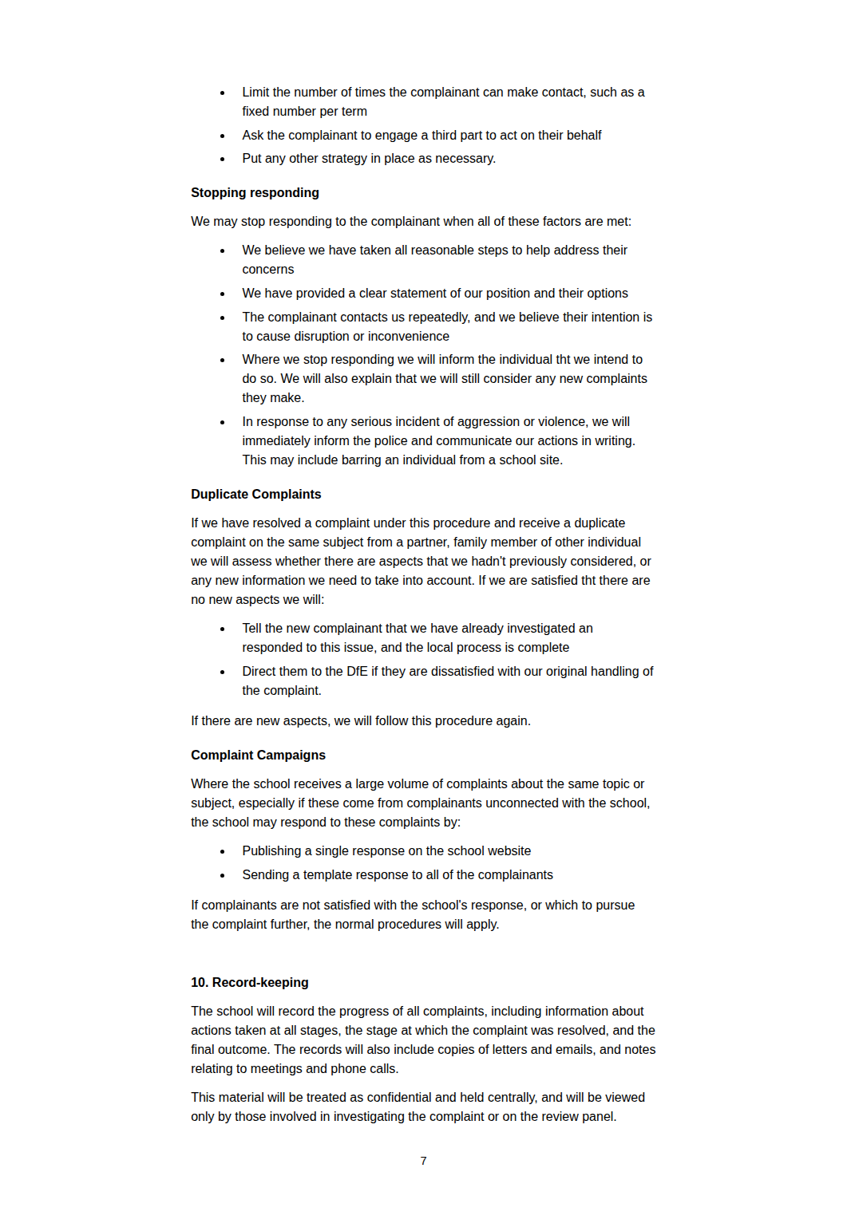Limit the number of times the complainant can make contact, such as a fixed number per term
Ask the complainant to engage a third part to act on their behalf
Put any other strategy in place as necessary.
Stopping responding
We may stop responding to the complainant when all of these factors are met:
We believe we have taken all reasonable steps to help address their concerns
We have provided a clear statement of our position and their options
The complainant contacts us repeatedly, and we believe their intention is to cause disruption or inconvenience
Where we stop responding we will inform the individual tht we intend to do so. We will also explain that we will still consider any new complaints they make.
In response to any serious incident of aggression or violence, we will immediately inform the police and communicate our actions in writing. This may include barring an individual from a school site.
Duplicate Complaints
If we have resolved a complaint under this procedure and receive a duplicate complaint on the same subject from a partner, family member of other individual we will assess whether there are aspects that we hadn't previously considered, or any new information we need to take into account. If we are satisfied tht there are no new aspects we will:
Tell the new complainant that we have already investigated an responded to this issue, and the local process is complete
Direct them to the DfE if they are dissatisfied with our original handling of the complaint.
If there are new aspects, we will follow this procedure again.
Complaint Campaigns
Where the school receives a large volume of complaints about the same topic or subject, especially if these come from complainants unconnected with the school, the school may respond to these complaints by:
Publishing a single response on the school website
Sending a template response to all of the complainants
If complainants are not satisfied with the school's response, or which to pursue the complaint further, the normal procedures will apply.
10. Record-keeping
The school will record the progress of all complaints, including information about actions taken at all stages, the stage at which the complaint was resolved, and the final outcome. The records will also include copies of letters and emails, and notes relating to meetings and phone calls.
This material will be treated as confidential and held centrally, and will be viewed only by those involved in investigating the complaint or on the review panel.
7